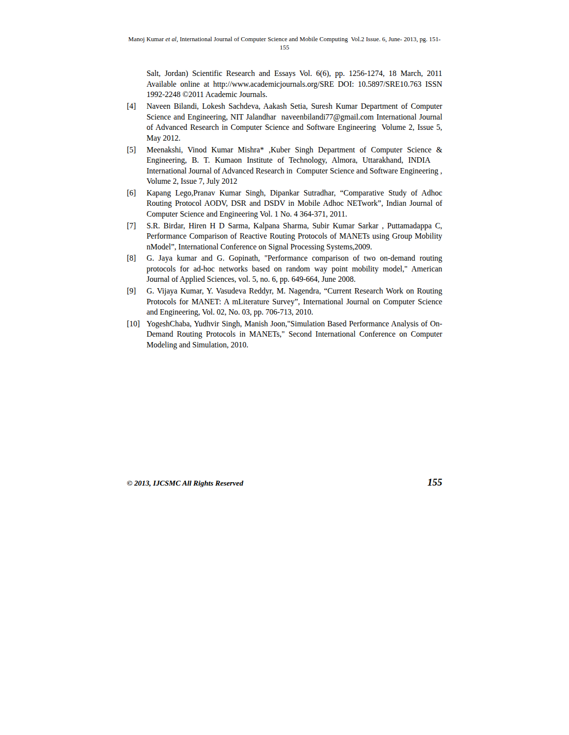Manoj Kumar et al, International Journal of Computer Science and Mobile Computing Vol.2 Issue. 6, June- 2013, pg. 151-155
Salt, Jordan) Scientific Research and Essays Vol. 6(6), pp. 1256-1274, 18 March, 2011 Available online at http://www.academicjournals.org/SRE DOI: 10.5897/SRE10.763 ISSN 1992-2248 ©2011 Academic Journals.
[4] Naveen Bilandi, Lokesh Sachdeva, Aakash Setia, Suresh Kumar Department of Computer Science and Engineering, NIT Jalandhar naveenbilandi77@gmail.com International Journal of Advanced Research in Computer Science and Software Engineering Volume 2, Issue 5, May 2012.
[5] Meenakshi, Vinod Kumar Mishra* ,Kuber Singh Department of Computer Science & Engineering, B. T. Kumaon Institute of Technology, Almora, Uttarakhand, INDIA International Journal of Advanced Research in Computer Science and Software Engineering , Volume 2, Issue 7, July 2012
[6] Kapang Lego,Pranav Kumar Singh, Dipankar Sutradhar, “Comparative Study of Adhoc Routing Protocol AODV, DSR and DSDV in Mobile Adhoc NETwork”, Indian Journal of Computer Science and Engineering Vol. 1 No. 4 364-371, 2011.
[7] S.R. Birdar, Hiren H D Sarma, Kalpana Sharma, Subir Kumar Sarkar , Puttamadappa C, Performance Comparison of Reactive Routing Protocols of MANETs using Group Mobility nModel”, International Conference on Signal Processing Systems,2009.
[8] G. Jaya kumar and G. Gopinath, "Performance comparison of two on-demand routing protocols for ad-hoc networks based on random way point mobility model," American Journal of Applied Sciences, vol. 5, no. 6, pp. 649-664, June 2008.
[9] G. Vijaya Kumar, Y. Vasudeva Reddyr, M. Nagendra, “Current Research Work on Routing Protocols for MANET: A mLiterature Survey”, International Journal on Computer Science and Engineering, Vol. 02, No. 03, pp. 706-713, 2010.
[10] YogeshChaba, Yudhvir Singh, Manish Joon,"Simulation Based Performance Analysis of On-Demand Routing Protocols in MANETs," Second International Conference on Computer Modeling and Simulation, 2010.
© 2013, IJCSMC All Rights Reserved
155